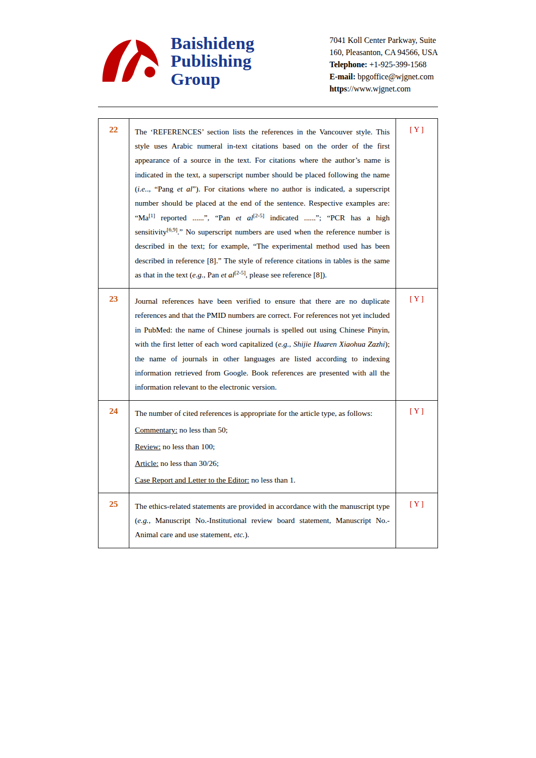Baishideng Publishing Group
7041 Koll Center Parkway, Suite
160, Pleasanton, CA 94566, USA
Telephone: +1-925-399-1568
E-mail: bpgoffice@wjgnet.com
https://www.wjgnet.com
| 22 | The ‘REFERENCES’ section lists the references in the Vancouver style. This style uses Arabic numeral in-text citations based on the order of the first appearance of a source in the text. For citations where the author’s name is indicated in the text, a superscript number should be placed following the name ( i.e. ., “Pang et al ”). For citations where no author is indicated, a superscript number should be placed at the end of the sentence. Respective examples are: “Ma [1] reported ......”, “Pan et al [2-5] indicated ......”; “PCR has a high sensitivity [6,9] .” No superscript numbers are used when the reference number is described in the text; for example, “The experimental method used has been described in reference [8].” The style of reference citations in tables is the same as that in the text ( e.g. , Pan et al [2-5] , please see reference [8]). | [ Y ] |
| 23 | Journal references have been verified to ensure that there are no duplicate references and that the PMID numbers are correct. For references not yet included in PubMed: the name of Chinese journals is spelled out using Chinese Pinyin, with the first letter of each word capitalized ( e.g. , Shijie Huaren Xiaohua Zazhi ); the name of journals in other languages are listed according to indexing information retrieved from Google. Book references are presented with all the information relevant to the electronic version. | [ Y ] |
| 24 | The number of cited references is appropriate for the article type, as follows: Commentary: no less than 50; Review: no less than 100; Article: no less than 30/26; Case Report and Letter to the Editor: no less than 1. | [ Y ] |
| 25 | The ethics-related statements are provided in accordance with the manuscript type ( e.g. , Manuscript No.-Institutional review board statement, Manuscript No.-Animal care and use statement, etc. ). | [ Y ] |